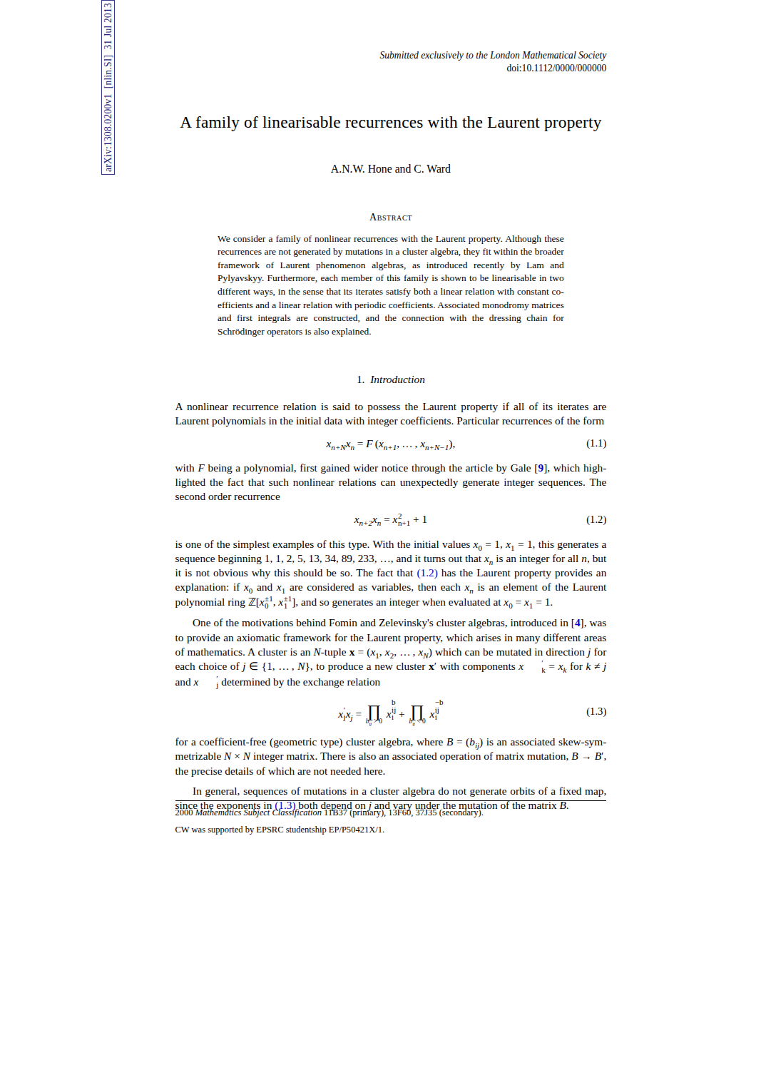arXiv:1308.0200v1 [nlin.SI] 31 Jul 2013
Submitted exclusively to the London Mathematical Society
doi:10.1112/0000/000000
A family of linearisable recurrences with the Laurent property
A.N.W. Hone and C. Ward
Abstract
We consider a family of nonlinear recurrences with the Laurent property. Although these recurrences are not generated by mutations in a cluster algebra, they fit within the broader framework of Laurent phenomenon algebras, as introduced recently by Lam and Pylyavskyy. Furthermore, each member of this family is shown to be linearisable in two different ways, in the sense that its iterates satisfy both a linear relation with constant coefficients and a linear relation with periodic coefficients. Associated monodromy matrices and first integrals are constructed, and the connection with the dressing chain for Schrödinger operators is also explained.
1. Introduction
A nonlinear recurrence relation is said to possess the Laurent property if all of its iterates are Laurent polynomials in the initial data with integer coefficients. Particular recurrences of the form
xn+Nxn = F (xn+1, … , xn+N−1), (1.1)
with F being a polynomial, first gained wider notice through the article by Gale [9], which highlighted the fact that such nonlinear relations can unexpectedly generate integer sequences. The second order recurrence
xn+2xn = x 2n+1 + 1 (1.2)
is one of the simplest examples of this type. With the initial values x0 = 1, x1 = 1, this generates a sequence beginning 1, 1, 2, 5, 13, 34, 89, 233, …, and it turns out that xn is an integer for all n, but it is not obvious why this should be so. The fact that (1.2) has the Laurent property provides an explanation: if x0 and x1 are considered as variables, then each xn is an element of the Laurent polynomial ring ℤ[x±10, x±11], and so generates an integer when evaluated at x0 = x1 = 1.
One of the motivations behind Fomin and Zelevinsky's cluster algebras, introduced in [4], was to provide an axiomatic framework for the Laurent property, which arises in many different areas of mathematics. A cluster is an N-tuple x = (x1, x2, … , xN) which can be mutated in direction j for each choice of j ∈ {1, … , N}, to produce a new cluster x′ with components x′k = xk for k ≠ j and x′j determined by the exchange relation
x′j xj = ∏bij > 0 xbiji + ∏bij < 0 x−biji (1.3)
for a coefficient-free (geometric type) cluster algebra, where B = (bij) is an associated skew-symmetrizable N × N integer matrix. There is also an associated operation of matrix mutation, B → B′, the precise details of which are not needed here.
In general, sequences of mutations in a cluster algebra do not generate orbits of a fixed map, since the exponents in (1.3) both depend on j and vary under the mutation of the matrix B.
2000 Mathematics Subject Classification 11B37 (primary), 13F60, 37J35 (secondary).
CW was supported by EPSRC studentship EP/P50421X/1.